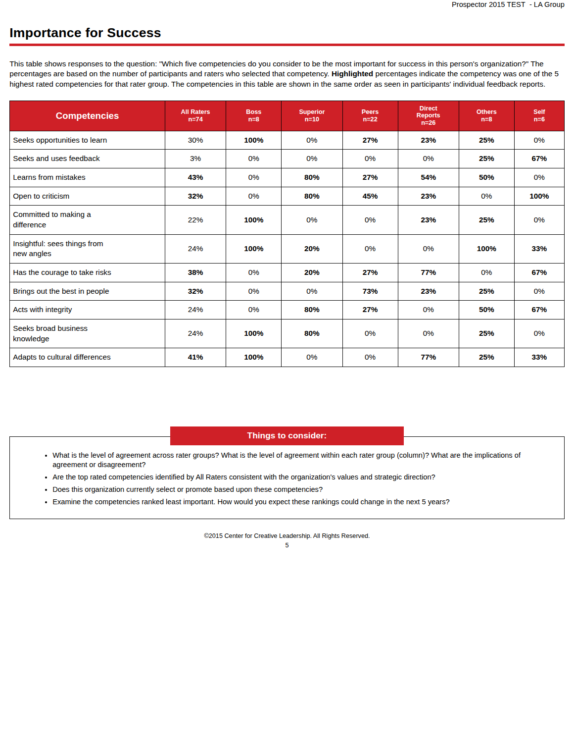Prospector 2015 TEST - LA Group
Importance for Success
This table shows responses to the question: "Which five competencies do you consider to be the most important for success in this person's organization?" The percentages are based on the number of participants and raters who selected that competency. Highlighted percentages indicate the competency was one of the 5 highest rated competencies for that rater group. The competencies in this table are shown in the same order as seen in participants' individual feedback reports.
| Competencies | All Raters n=74 | Boss n=8 | Superior n=10 | Peers n=22 | Direct Reports n=26 | Others n=8 | Self n=6 |
| --- | --- | --- | --- | --- | --- | --- | --- |
| Seeks opportunities to learn | 30% | 100% | 0% | 27% | 23% | 25% | 0% |
| Seeks and uses feedback | 3% | 0% | 0% | 0% | 0% | 25% | 67% |
| Learns from mistakes | 43% | 0% | 80% | 27% | 54% | 50% | 0% |
| Open to criticism | 32% | 0% | 80% | 45% | 23% | 0% | 100% |
| Committed to making a difference | 22% | 100% | 0% | 0% | 23% | 25% | 0% |
| Insightful: sees things from new angles | 24% | 100% | 20% | 0% | 0% | 100% | 33% |
| Has the courage to take risks | 38% | 0% | 20% | 27% | 77% | 0% | 67% |
| Brings out the best in people | 32% | 0% | 0% | 73% | 23% | 25% | 0% |
| Acts with integrity | 24% | 0% | 80% | 27% | 0% | 50% | 67% |
| Seeks broad business knowledge | 24% | 100% | 80% | 0% | 0% | 25% | 0% |
| Adapts to cultural differences | 41% | 100% | 0% | 0% | 77% | 25% | 33% |
Things to consider:
What is the level of agreement across rater groups? What is the level of agreement within each rater group (column)? What are the implications of agreement or disagreement?
Are the top rated competencies identified by All Raters consistent with the organization's values and strategic direction?
Does this organization currently select or promote based upon these competencies?
Examine the competencies ranked least important. How would you expect these rankings could change in the next 5 years?
©2015 Center for Creative Leadership. All Rights Reserved.
5